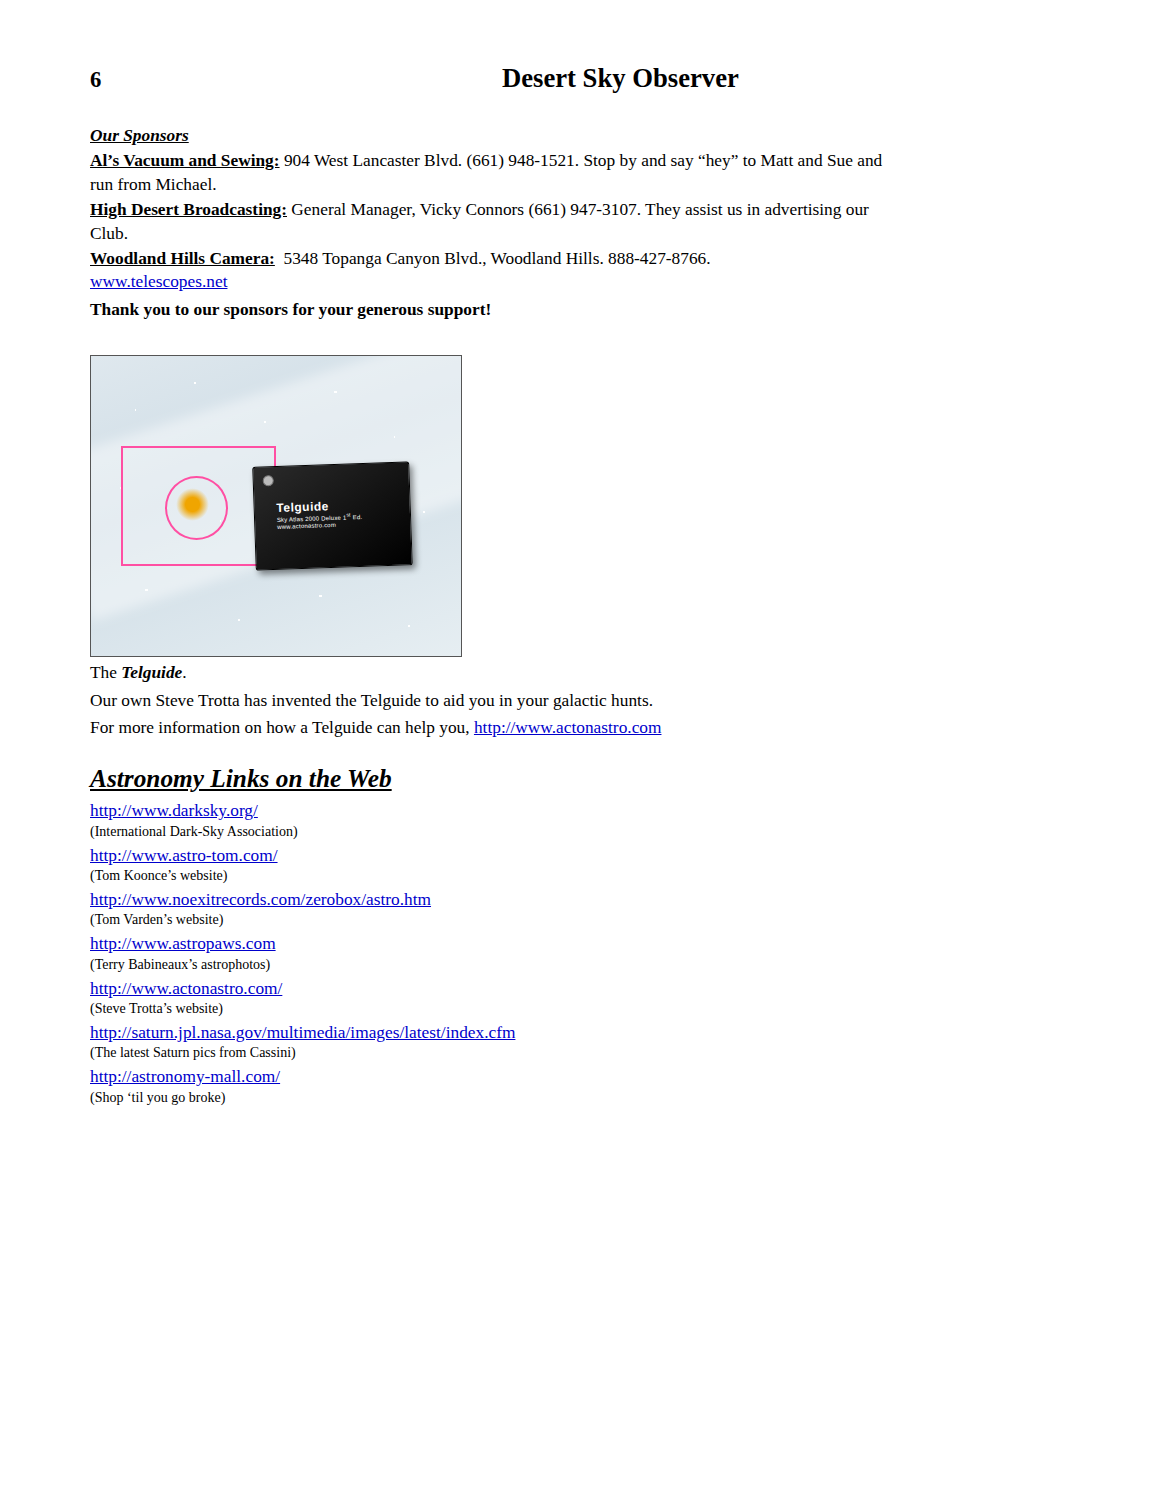6
Desert Sky Observer
Our Sponsors
Al’s Vacuum and Sewing: 904 West Lancaster Blvd. (661) 948-1521. Stop by and say “hey” to Matt and Sue and run from Michael.
High Desert Broadcasting: General Manager, Vicky Connors (661) 947-3107. They assist us in advertising our Club.
Woodland Hills Camera: 5348 Topanga Canyon Blvd., Woodland Hills. 888-427-8766.
www.telescopes.net
Thank you to our sponsors for your generous support!
Telguide
Sky Atlas 2000 Deluxe 1st Ed.
www.actonastro.com
The Telguide.
Our own Steve Trotta has invented the Telguide to aid you in your galactic hunts.
For more information on how a Telguide can help you, http://www.actonastro.com
Astronomy Links on the Web
http://www.darksky.org/
(International Dark-Sky Association)
http://www.astro-tom.com/
(Tom Koonce’s website)
http://www.noexitrecords.com/zerobox/astro.htm
(Tom Varden’s website)
http://www.astropaws.com
(Terry Babineaux’s astrophotos)
http://www.actonastro.com/
(Steve Trotta’s website)
http://saturn.jpl.nasa.gov/multimedia/images/latest/index.cfm
(The latest Saturn pics from Cassini)
http://astronomy-mall.com/
(Shop ‘til you go broke)